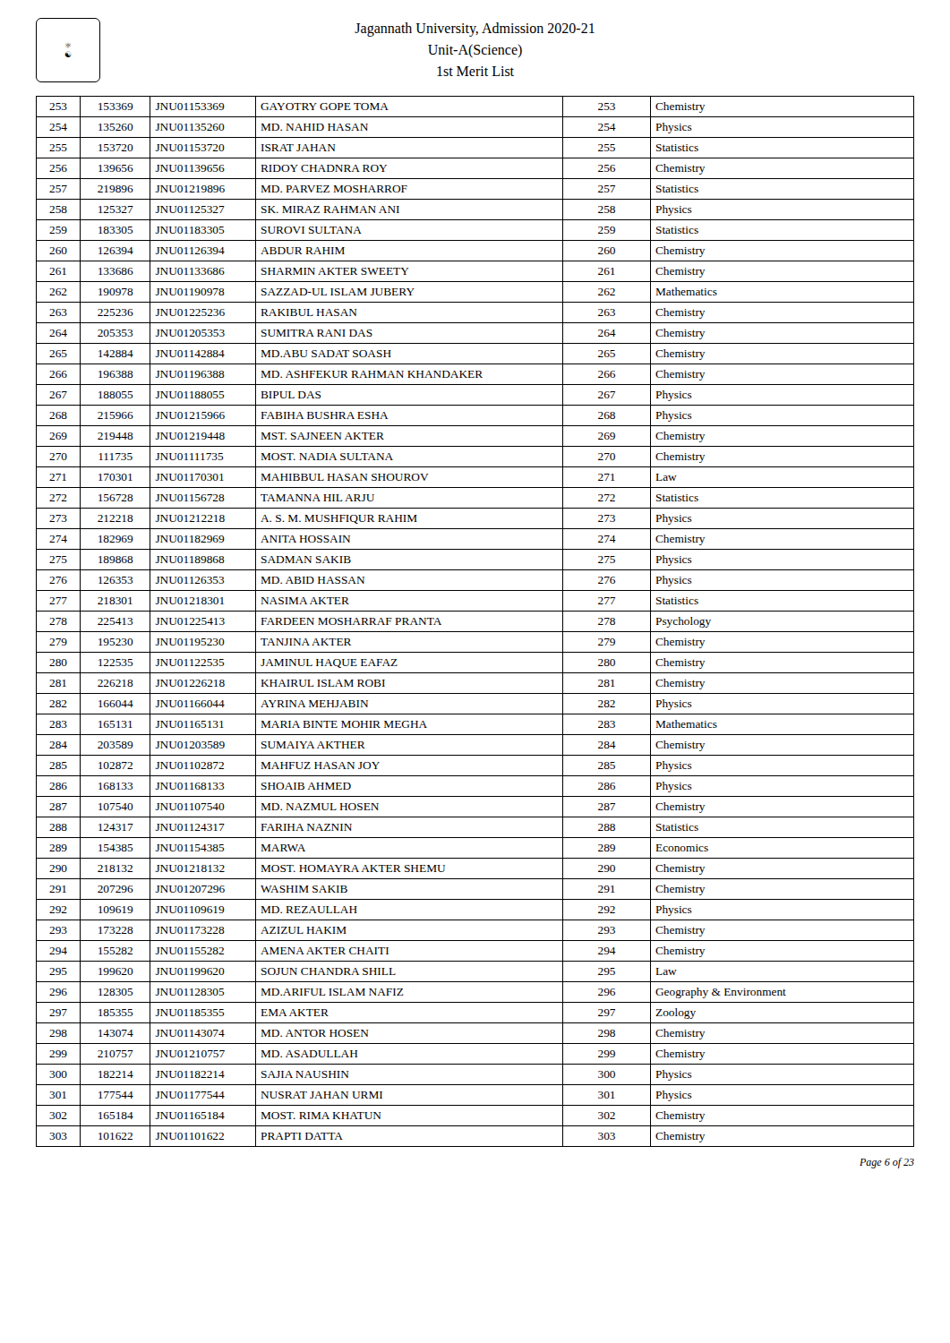⚛
☯
Jagannath University, Admission 2020-21
Unit-A(Science)
1st Merit List
| 253 | 153369 | JNU01153369 | GAYOTRY GOPE TOMA | 253 | Chemistry |
| 254 | 135260 | JNU01135260 | MD. NAHID HASAN | 254 | Physics |
| 255 | 153720 | JNU01153720 | ISRAT JAHAN | 255 | Statistics |
| 256 | 139656 | JNU01139656 | RIDOY CHADNRA ROY | 256 | Chemistry |
| 257 | 219896 | JNU01219896 | MD. PARVEZ MOSHARROF | 257 | Statistics |
| 258 | 125327 | JNU01125327 | SK. MIRAZ RAHMAN ANI | 258 | Physics |
| 259 | 183305 | JNU01183305 | SUROVI SULTANA | 259 | Statistics |
| 260 | 126394 | JNU01126394 | ABDUR RAHIM | 260 | Chemistry |
| 261 | 133686 | JNU01133686 | SHARMIN AKTER SWEETY | 261 | Chemistry |
| 262 | 190978 | JNU01190978 | SAZZAD-UL ISLAM JUBERY | 262 | Mathematics |
| 263 | 225236 | JNU01225236 | RAKIBUL HASAN | 263 | Chemistry |
| 264 | 205353 | JNU01205353 | SUMITRA RANI DAS | 264 | Chemistry |
| 265 | 142884 | JNU01142884 | MD.ABU SADAT SOASH | 265 | Chemistry |
| 266 | 196388 | JNU01196388 | MD. ASHFEKUR RAHMAN KHANDAKER | 266 | Chemistry |
| 267 | 188055 | JNU01188055 | BIPUL DAS | 267 | Physics |
| 268 | 215966 | JNU01215966 | FABIHA BUSHRA ESHA | 268 | Physics |
| 269 | 219448 | JNU01219448 | MST. SAJNEEN AKTER | 269 | Chemistry |
| 270 | 111735 | JNU01111735 | MOST. NADIA SULTANA | 270 | Chemistry |
| 271 | 170301 | JNU01170301 | MAHIBBUL HASAN SHOUROV | 271 | Law |
| 272 | 156728 | JNU01156728 | TAMANNA HIL ARJU | 272 | Statistics |
| 273 | 212218 | JNU01212218 | A. S. M. MUSHFIQUR RAHIM | 273 | Physics |
| 274 | 182969 | JNU01182969 | ANITA HOSSAIN | 274 | Chemistry |
| 275 | 189868 | JNU01189868 | SADMAN SAKIB | 275 | Physics |
| 276 | 126353 | JNU01126353 | MD. ABID HASSAN | 276 | Physics |
| 277 | 218301 | JNU01218301 | NASIMA AKTER | 277 | Statistics |
| 278 | 225413 | JNU01225413 | FARDEEN MOSHARRAF PRANTA | 278 | Psychology |
| 279 | 195230 | JNU01195230 | TANJINA AKTER | 279 | Chemistry |
| 280 | 122535 | JNU01122535 | JAMINUL HAQUE EAFAZ | 280 | Chemistry |
| 281 | 226218 | JNU01226218 | KHAIRUL ISLAM ROBI | 281 | Chemistry |
| 282 | 166044 | JNU01166044 | AYRINA MEHJABIN | 282 | Physics |
| 283 | 165131 | JNU01165131 | MARIA BINTE MOHIR MEGHA | 283 | Mathematics |
| 284 | 203589 | JNU01203589 | SUMAIYA AKTHER | 284 | Chemistry |
| 285 | 102872 | JNU01102872 | MAHFUZ HASAN JOY | 285 | Physics |
| 286 | 168133 | JNU01168133 | SHOAIB AHMED | 286 | Physics |
| 287 | 107540 | JNU01107540 | MD. NAZMUL HOSEN | 287 | Chemistry |
| 288 | 124317 | JNU01124317 | FARIHA NAZNIN | 288 | Statistics |
| 289 | 154385 | JNU01154385 | MARWA | 289 | Economics |
| 290 | 218132 | JNU01218132 | MOST. HOMAYRA AKTER SHEMU | 290 | Chemistry |
| 291 | 207296 | JNU01207296 | WASHIM SAKIB | 291 | Chemistry |
| 292 | 109619 | JNU01109619 | MD. REZAULLAH | 292 | Physics |
| 293 | 173228 | JNU01173228 | AZIZUL HAKIM | 293 | Chemistry |
| 294 | 155282 | JNU01155282 | AMENA AKTER CHAITI | 294 | Chemistry |
| 295 | 199620 | JNU01199620 | SOJUN CHANDRA SHILL | 295 | Law |
| 296 | 128305 | JNU01128305 | MD.ARIFUL ISLAM NAFIZ | 296 | Geography & Environment |
| 297 | 185355 | JNU01185355 | EMA AKTER | 297 | Zoology |
| 298 | 143074 | JNU01143074 | MD. ANTOR HOSEN | 298 | Chemistry |
| 299 | 210757 | JNU01210757 | MD. ASADULLAH | 299 | Chemistry |
| 300 | 182214 | JNU01182214 | SAJIA NAUSHIN | 300 | Physics |
| 301 | 177544 | JNU01177544 | NUSRAT JAHAN URMI | 301 | Physics |
| 302 | 165184 | JNU01165184 | MOST. RIMA KHATUN | 302 | Chemistry |
| 303 | 101622 | JNU01101622 | PRAPTI DATTA | 303 | Chemistry |
Page 6 of 23